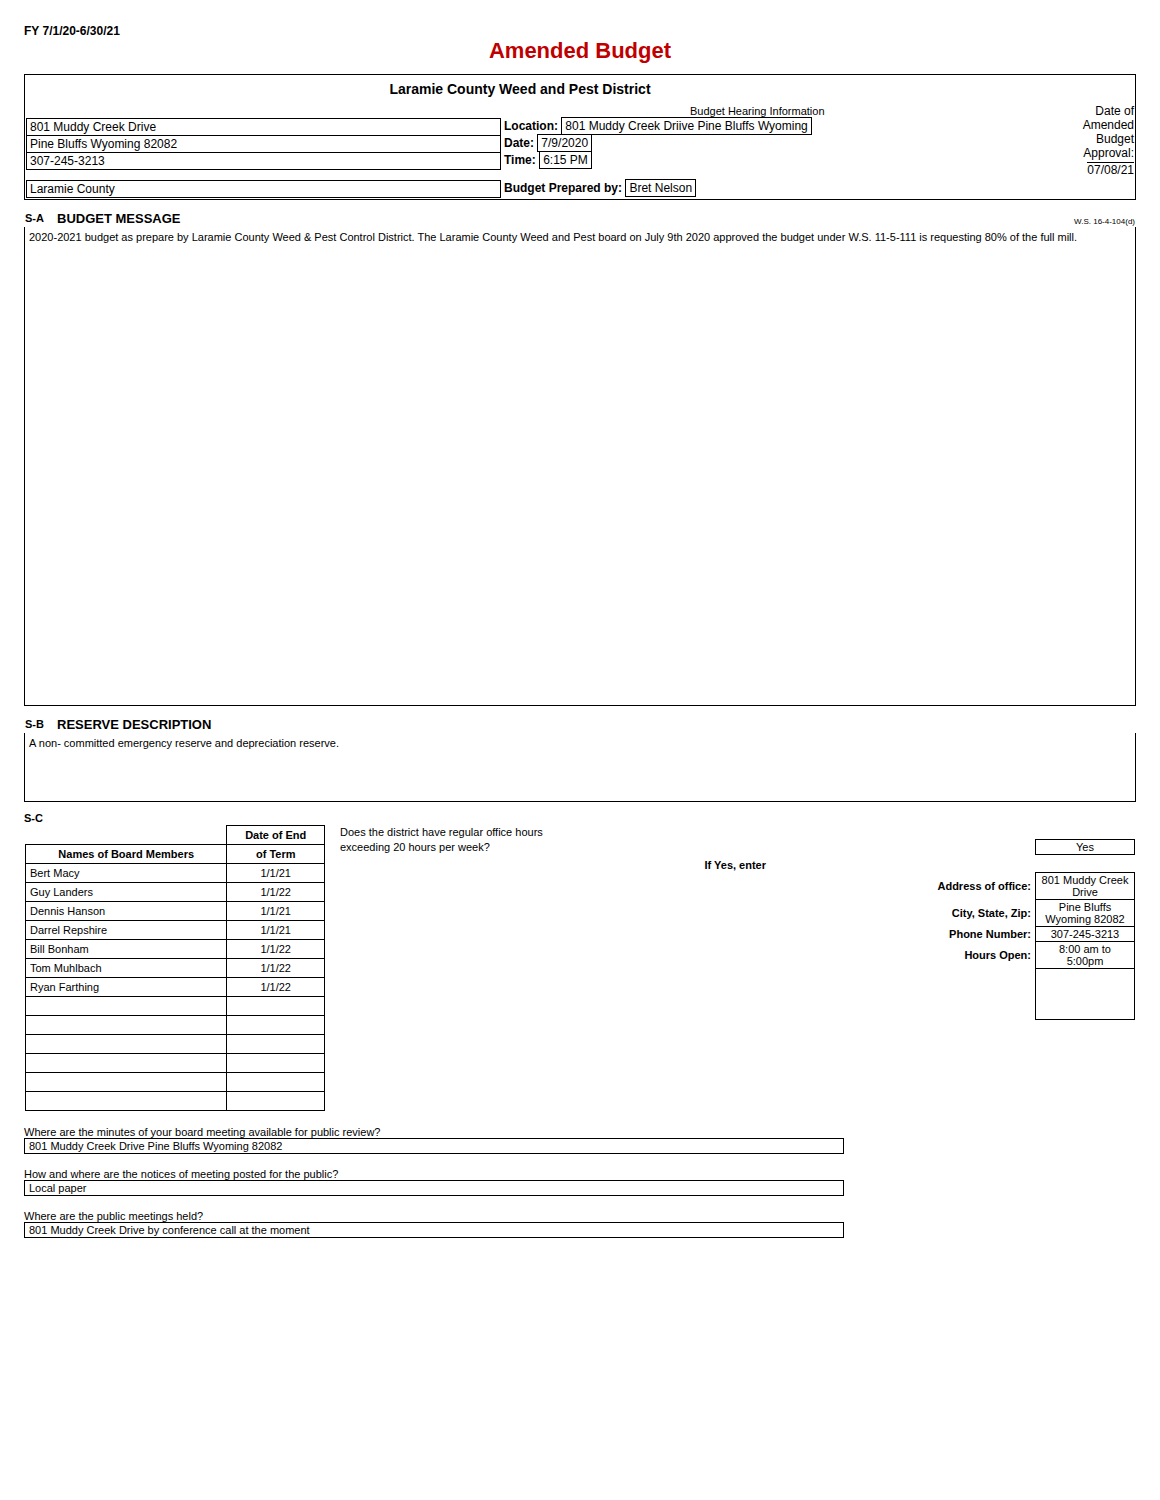FY 7/1/20-6/30/21
Amended Budget
| Laramie County Weed and Pest District | |
| / / Budget Hearing Information / / 801 Muddy Creek Drive / Location: 801 Muddy Creek Driive Pine Bluffs Wyoming / / Pine Bluffs Wyoming 82082 / Date: 7/9/2020 / / 307-245-3213 / Time: 6:15 PM / / Laramie County / Budget Prepared by: Bret Nelson / | Date of Amended Budget Approval: 07/08/21 |
| S-A | BUDGET MESSAGE | W.S. 16-4-104(d) |
2020-2021 budget as prepare by Laramie County Weed & Pest Control District. The Laramie County Weed and Pest board on July 9th 2020 approved the budget under W.S. 11-5-111 is requesting 80% of the full mill.
| S-B | RESERVE DESCRIPTION |
A non- committed emergency reserve and depreciation reserve.
S-C
| / / Date of End / / --- / --- / / Names of Board Members / of Term / / Bert Macy / 1/1/21 / / Guy Landers / 1/1/22 / / Dennis Hanson / 1/1/21 / / Darrel Repshire / 1/1/21 / / Bill Bonham / 1/1/22 / / Tom Muhlbach / 1/1/22 / / Ryan Farthing / 1/1/22 / | / Does the district have regular office hours / / exceeding 20 hours per week? / Yes / / If Yes, enter / / Address of office: / 801 Muddy Creek Drive / / City, State, Zip: / Pine Bluffs Wyoming 82082 / / Phone Number: / 307-245-3213 / / Hours Open: / 8:00 am to 5:00pm / |
Where are the minutes of your board meeting available for public review?
801 Muddy Creek Drive Pine Bluffs Wyoming 82082
How and where are the notices of meeting posted for the public?
Local paper
Where are the public meetings held?
801 Muddy Creek Drive by conference call at the moment